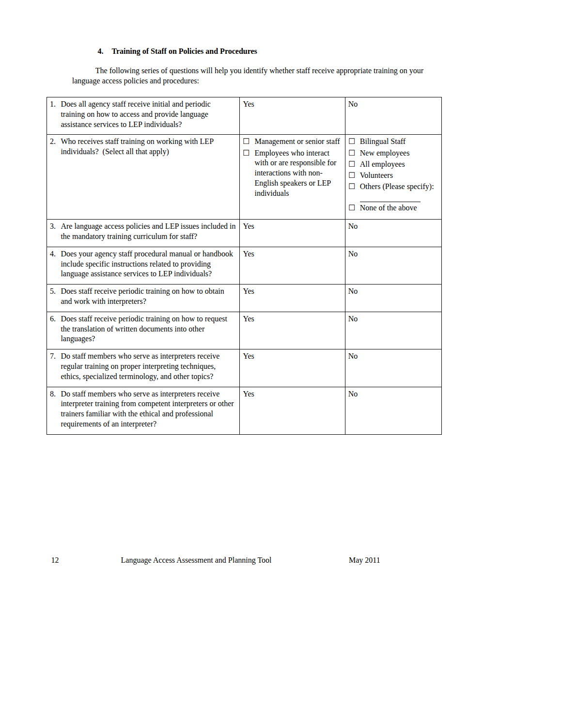4. Training of Staff on Policies and Procedures
The following series of questions will help you identify whether staff receive appropriate training on your language access policies and procedures:
| 1. Does all agency staff receive initial and periodic training on how to access and provide language assistance services to LEP individuals? | Yes | No |
| 2. Who receives staff training on working with LEP individuals? (Select all that apply) | ☐ Management or senior staff ☐ Employees who interact with or are responsible for interactions with non-English speakers or LEP individuals | ☐ Bilingual Staff ☐ New employees ☐ All employees ☐ Volunteers ☐ Others (Please specify): ☐ None of the above |
| 3. Are language access policies and LEP issues included in the mandatory training curriculum for staff? | Yes | No |
| 4. Does your agency staff procedural manual or handbook include specific instructions related to providing language assistance services to LEP individuals? | Yes | No |
| 5. Does staff receive periodic training on how to obtain and work with interpreters? | Yes | No |
| 6. Does staff receive periodic training on how to request the translation of written documents into other languages? | Yes | No |
| 7. Do staff members who serve as interpreters receive regular training on proper interpreting techniques, ethics, specialized terminology, and other topics? | Yes | No |
| 8. Do staff members who serve as interpreters receive interpreter training from competent interpreters or other trainers familiar with the ethical and professional requirements of an interpreter? | Yes | No |
12
Language Access Assessment and Planning Tool
May 2011